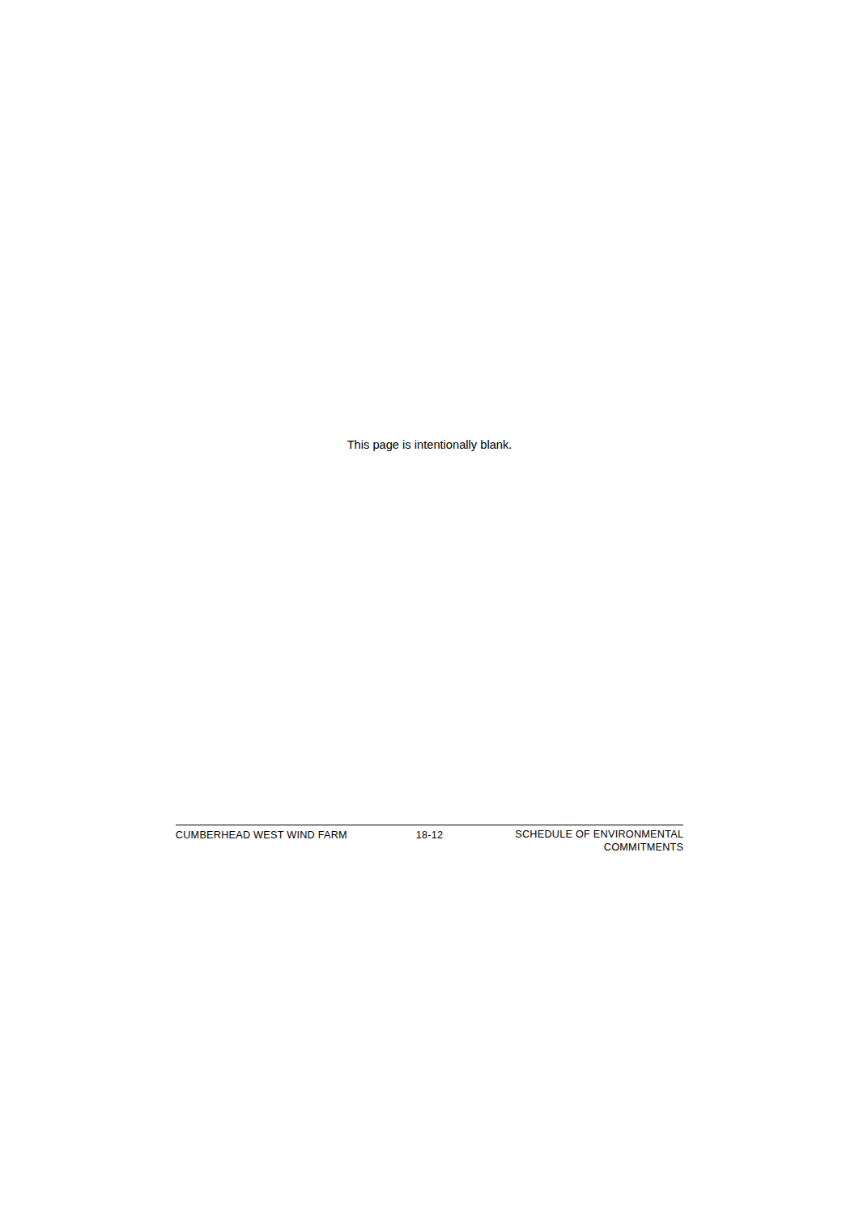This page is intentionally blank.
CUMBERHEAD WEST WIND FARM
18-12
SCHEDULE OF ENVIRONMENTAL
COMMITMENTS